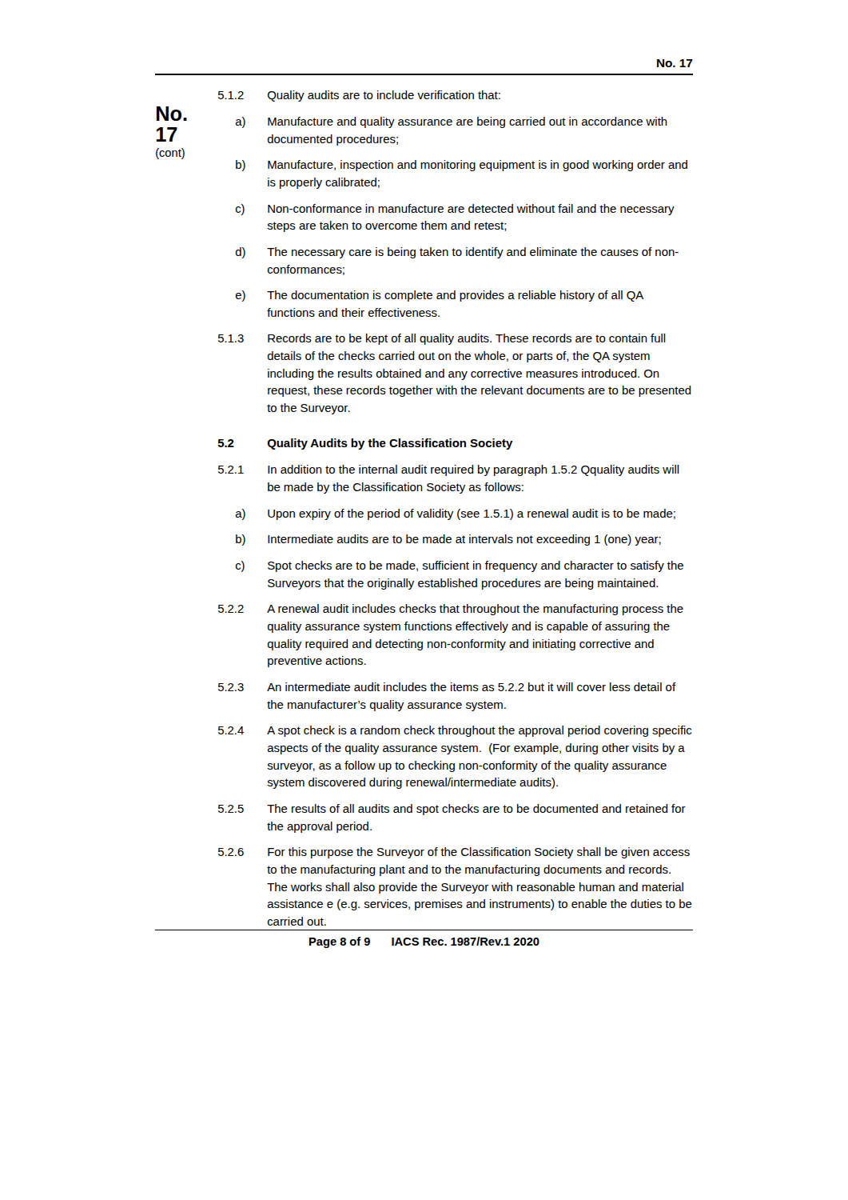No. 17
No.
17
(cont)
5.1.2
Quality audits are to include verification that:
a)
Manufacture and quality assurance are being carried out in accordance with documented procedures;
b)
Manufacture, inspection and monitoring equipment is in good working order and is properly calibrated;
c)
Non-conformance in manufacture are detected without fail and the necessary steps are taken to overcome them and retest;
d)
The necessary care is being taken to identify and eliminate the causes of non-conformances;
e)
The documentation is complete and provides a reliable history of all QA functions and their effectiveness.
5.1.3
Records are to be kept of all quality audits. These records are to contain full details of the checks carried out on the whole, or parts of, the QA system including the results obtained and any corrective measures introduced. On request, these records together with the relevant documents are to be presented to the Surveyor.
5.2 Quality Audits by the Classification Society
5.2.1
In addition to the internal audit required by paragraph 1.5.2 Qquality audits will be made by the Classification Society as follows:
a)
Upon expiry of the period of validity (see 1.5.1) a renewal audit is to be made;
b)
Intermediate audits are to be made at intervals not exceeding 1 (one) year;
c)
Spot checks are to be made, sufficient in frequency and character to satisfy the Surveyors that the originally established procedures are being maintained.
5.2.2
A renewal audit includes checks that throughout the manufacturing process the quality assurance system functions effectively and is capable of assuring the quality required and detecting non-conformity and initiating corrective and preventive actions.
5.2.3
An intermediate audit includes the items as 5.2.2 but it will cover less detail of the manufacturer’s quality assurance system.
5.2.4
A spot check is a random check throughout the approval period covering specific aspects of the quality assurance system. (For example, during other visits by a surveyor, as a follow up to checking non-conformity of the quality assurance system discovered during renewal/intermediate audits).
5.2.5
The results of all audits and spot checks are to be documented and retained for the approval period.
5.2.6
For this purpose the Surveyor of the Classification Society shall be given access to the manufacturing plant and to the manufacturing documents and records. The works shall also provide the Surveyor with reasonable human and material assistance e (e.g. services, premises and instruments) to enable the duties to be carried out.
Page 8 of 9 IACS Rec. 1987/Rev.1 2020